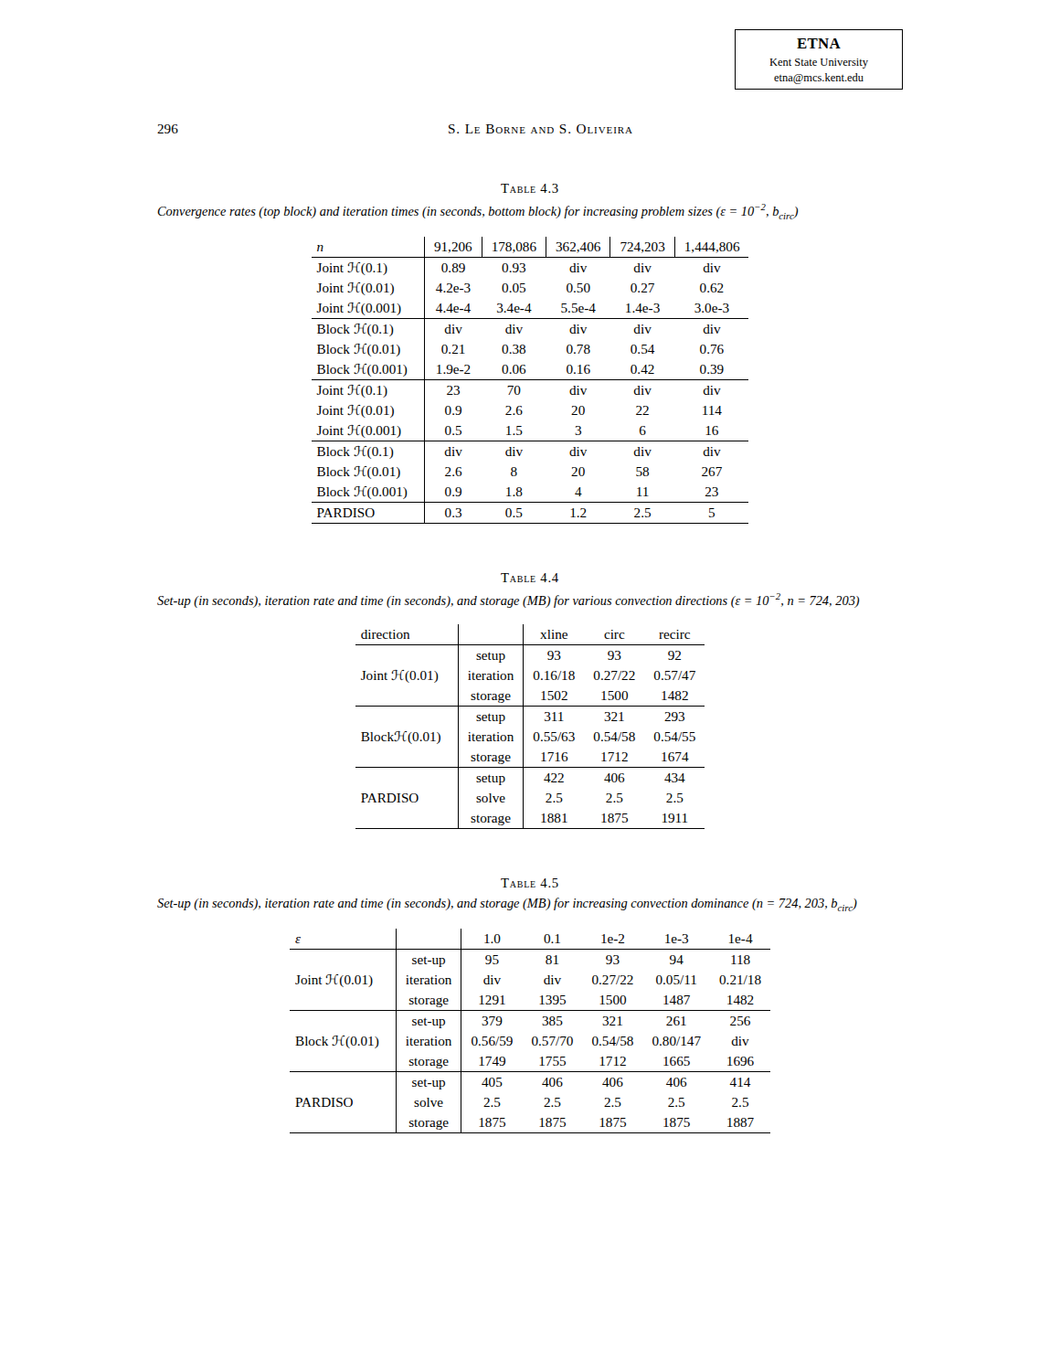ETNA
Kent State University
etna@mcs.kent.edu
296
S. Le Borne and S. Oliveira
Table 4.3
Convergence rates (top block) and iteration times (in seconds, bottom block) for increasing problem sizes (ε = 10−2, bcirc)
| n | 91,206 | 178,086 | 362,406 | 724,203 | 1,444,806 |
| Joint ℋ(0.1) | 0.89 | 0.93 | div | div | div |
| Joint ℋ(0.01) | 4.2e-3 | 0.05 | 0.50 | 0.27 | 0.62 |
| Joint ℋ(0.001) | 4.4e-4 | 3.4e-4 | 5.5e-4 | 1.4e-3 | 3.0e-3 |
| Block ℋ(0.1) | div | div | div | div | div |
| Block ℋ(0.01) | 0.21 | 0.38 | 0.78 | 0.54 | 0.76 |
| Block ℋ(0.001) | 1.9e-2 | 0.06 | 0.16 | 0.42 | 0.39 |
| Joint ℋ(0.1) | 23 | 70 | div | div | div |
| Joint ℋ(0.01) | 0.9 | 2.6 | 20 | 22 | 114 |
| Joint ℋ(0.001) | 0.5 | 1.5 | 3 | 6 | 16 |
| Block ℋ(0.1) | div | div | div | div | div |
| Block ℋ(0.01) | 2.6 | 8 | 20 | 58 | 267 |
| Block ℋ(0.001) | 0.9 | 1.8 | 4 | 11 | 23 |
| PARDISO | 0.3 | 0.5 | 1.2 | 2.5 | 5 |
Table 4.4
Set-up (in seconds), iteration rate and time (in seconds), and storage (MB) for various convection directions (ε = 10−2, n = 724, 203)
| direction | | xline | circ | recirc |
| | setup | 93 | 93 | 92 |
| Joint ℋ(0.01) | iteration | 0.16/18 | 0.27/22 | 0.57/47 |
| | storage | 1502 | 1500 | 1482 |
| | setup | 311 | 321 | 293 |
| Blockℋ(0.01) | iteration | 0.55/63 | 0.54/58 | 0.54/55 |
| | storage | 1716 | 1712 | 1674 |
| | setup | 422 | 406 | 434 |
| PARDISO | solve | 2.5 | 2.5 | 2.5 |
| | storage | 1881 | 1875 | 1911 |
Table 4.5
Set-up (in seconds), iteration rate and time (in seconds), and storage (MB) for increasing convection dominance (n = 724, 203, bcirc)
| ε | | 1.0 | 0.1 | 1e-2 | 1e-3 | 1e-4 |
| | set-up | 95 | 81 | 93 | 94 | 118 |
| Joint ℋ(0.01) | iteration | div | div | 0.27/22 | 0.05/11 | 0.21/18 |
| | storage | 1291 | 1395 | 1500 | 1487 | 1482 |
| | set-up | 379 | 385 | 321 | 261 | 256 |
| Block ℋ(0.01) | iteration | 0.56/59 | 0.57/70 | 0.54/58 | 0.80/147 | div |
| | storage | 1749 | 1755 | 1712 | 1665 | 1696 |
| | set-up | 405 | 406 | 406 | 406 | 414 |
| PARDISO | solve | 2.5 | 2.5 | 2.5 | 2.5 | 2.5 |
| | storage | 1875 | 1875 | 1875 | 1875 | 1887 |